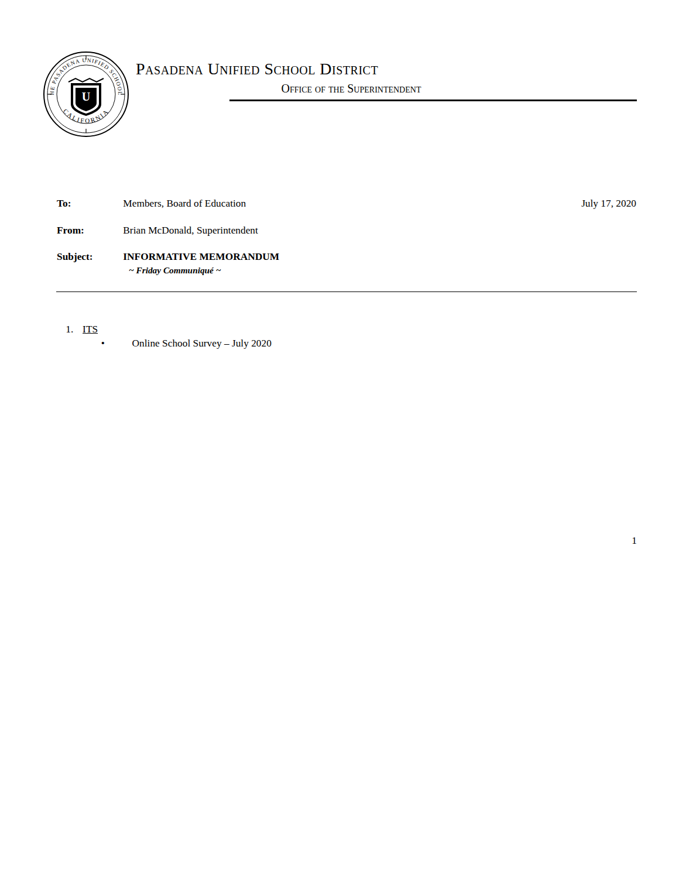SEAL OF THE PASADENA UNIFIED SCHOOL DISTRICT CALIFORNIA U
Pasadena Unified School District
Office of the Superintendent
| To: | Members, Board of Education | July 17, 2020 |
| From: | Brian McDonald, Superintendent |
| Subject: | INFORMATIVE MEMORANDUM ~ Friday Communiqué ~ |
ITS
Online School Survey – July 2020
1